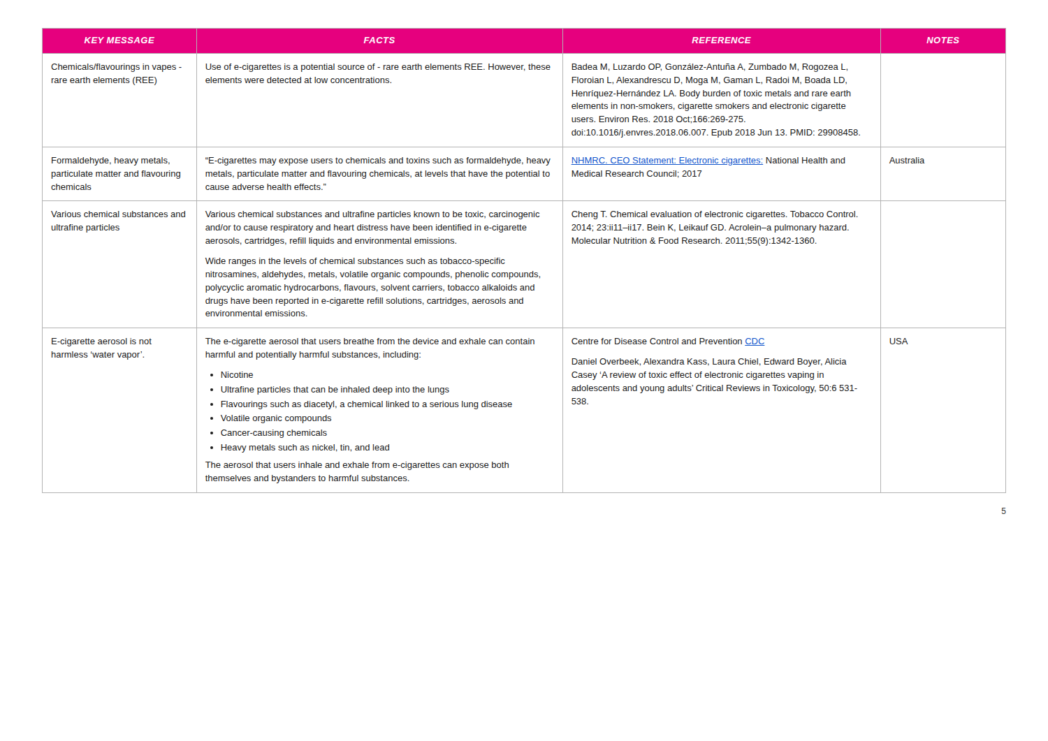| KEY MESSAGE | FACTS | REFERENCE | NOTES |
| --- | --- | --- | --- |
| Chemicals/flavourings in vapes - rare earth elements (REE) | Use of e-cigarettes is a potential source of - rare earth elements REE. However, these elements were detected at low concentrations. | Badea M, Luzardo OP, González-Antuña A, Zumbado M, Rogozea L, Floroian L, Alexandrescu D, Moga M, Gaman L, Radoi M, Boada LD, Henríquez-Hernández LA. Body burden of toxic metals and rare earth elements in non-smokers, cigarette smokers and electronic cigarette users. Environ Res. 2018 Oct;166:269-275. doi:10.1016/j.envres.2018.06.007. Epub 2018 Jun 13. PMID: 29908458. | |
| Formaldehyde, heavy metals, particulate matter and flavouring chemicals | “E-cigarettes may expose users to chemicals and toxins such as formaldehyde, heavy metals, particulate matter and flavouring chemicals, at levels that have the potential to cause adverse health effects.” | NHMRC. CEO Statement: Electronic cigarettes: National Health and Medical Research Council; 2017 | Australia |
| Various chemical substances and ultrafine particles | Various chemical substances and ultrafine particles known to be toxic, carcinogenic and/or to cause respiratory and heart distress have been identified in e-cigarette aerosols, cartridges, refill liquids and environmental emissions. Wide ranges in the levels of chemical substances such as tobacco-specific nitrosamines, aldehydes, metals, volatile organic compounds, phenolic compounds, polycyclic aromatic hydrocarbons, flavours, solvent carriers, tobacco alkaloids and drugs have been reported in e-cigarette refill solutions, cartridges, aerosols and environmental emissions. | Cheng T. Chemical evaluation of electronic cigarettes. Tobacco Control. 2014; 23:ii11–ii17. Bein K, Leikauf GD. Acrolein–a pulmonary hazard. Molecular Nutrition & Food Research. 2011;55(9):1342-1360. | |
| E-cigarette aerosol is not harmless ‘water vapor’. | The e-cigarette aerosol that users breathe from the device and exhale can contain harmful and potentially harmful substances, including: Nicotine Ultrafine particles that can be inhaled deep into the lungs Flavourings such as diacetyl, a chemical linked to a serious lung disease Volatile organic compounds Cancer-causing chemicals Heavy metals such as nickel, tin, and lead The aerosol that users inhale and exhale from e-cigarettes can expose both themselves and bystanders to harmful substances. | Centre for Disease Control and Prevention CDC Daniel Overbeek, Alexandra Kass, Laura Chiel, Edward Boyer, Alicia Casey ‘A review of toxic effect of electronic cigarettes vaping in adolescents and young adults’ Critical Reviews in Toxicology, 50:6 531-538. | USA |
5